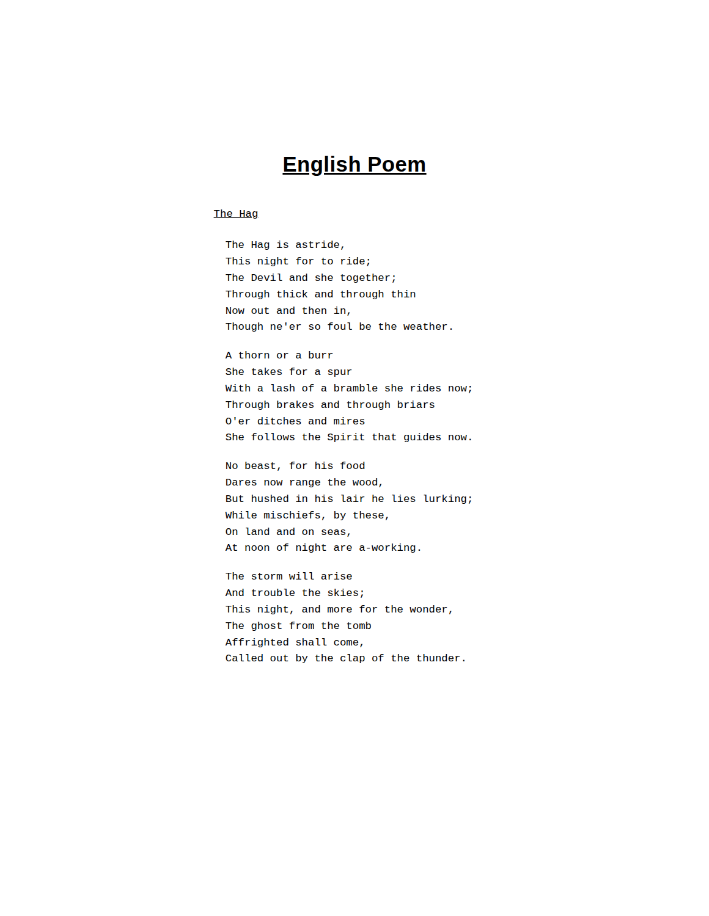English Poem
The Hag
The Hag is astride, This night for to ride; The Devil and she together; Through thick and through thin Now out and then in, Though ne'er so foul be the weather.
A thorn or a burr She takes for a spur With a lash of a bramble she rides now; Through brakes and through briars O'er ditches and mires She follows the Spirit that guides now.
No beast, for his food Dares now range the wood, But hushed in his lair he lies lurking; While mischiefs, by these, On land and on seas, At noon of night are a-working.
The storm will arise And trouble the skies; This night, and more for the wonder, The ghost from the tomb Affrighted shall come, Called out by the clap of the thunder.